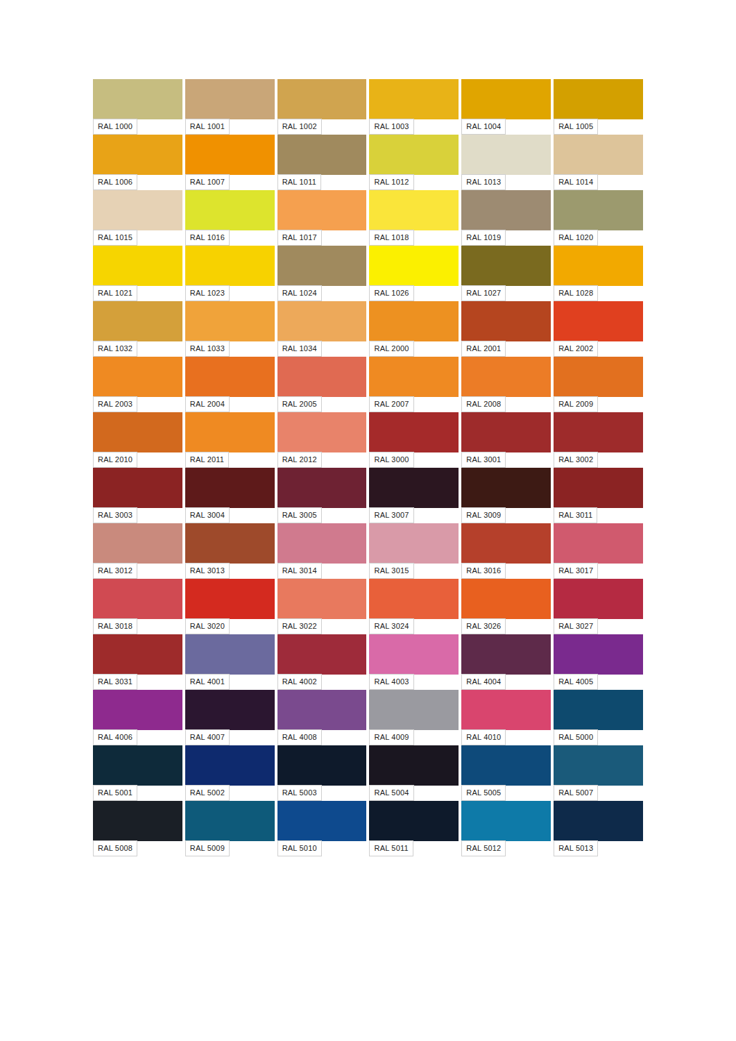| RAL 1000 | RAL 1001 | RAL 1002 | RAL 1003 | RAL 1004 | RAL 1005 |
| RAL 1006 | RAL 1007 | RAL 1011 | RAL 1012 | RAL 1013 | RAL 1014 |
| RAL 1015 | RAL 1016 | RAL 1017 | RAL 1018 | RAL 1019 | RAL 1020 |
| RAL 1021 | RAL 1023 | RAL 1024 | RAL 1026 | RAL 1027 | RAL 1028 |
| RAL 1032 | RAL 1033 | RAL 1034 | RAL 2000 | RAL 2001 | RAL 2002 |
| RAL 2003 | RAL 2004 | RAL 2005 | RAL 2007 | RAL 2008 | RAL 2009 |
| RAL 2010 | RAL 2011 | RAL 2012 | RAL 3000 | RAL 3001 | RAL 3002 |
| RAL 3003 | RAL 3004 | RAL 3005 | RAL 3007 | RAL 3009 | RAL 3011 |
| RAL 3012 | RAL 3013 | RAL 3014 | RAL 3015 | RAL 3016 | RAL 3017 |
| RAL 3018 | RAL 3020 | RAL 3022 | RAL 3024 | RAL 3026 | RAL 3027 |
| RAL 3031 | RAL 4001 | RAL 4002 | RAL 4003 | RAL 4004 | RAL 4005 |
| RAL 4006 | RAL 4007 | RAL 4008 | RAL 4009 | RAL 4010 | RAL 5000 |
| RAL 5001 | RAL 5002 | RAL 5003 | RAL 5004 | RAL 5005 | RAL 5007 |
| RAL 5008 | RAL 5009 | RAL 5010 | RAL 5011 | RAL 5012 | RAL 5013 |